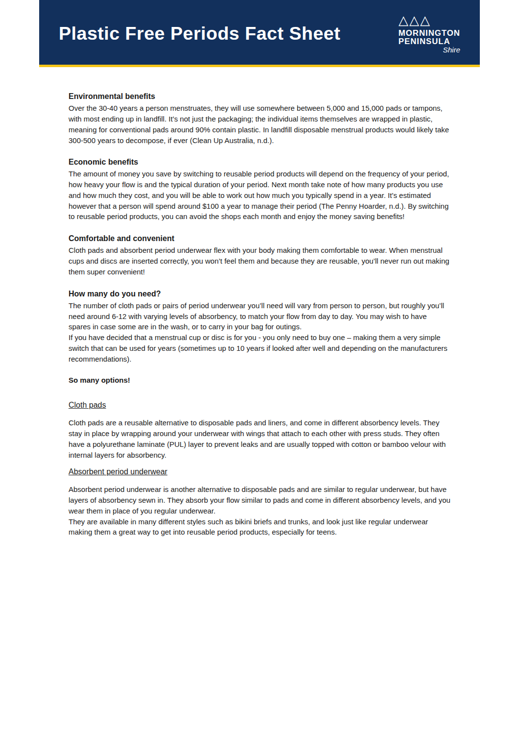Plastic Free Periods Fact Sheet
△△△ MORNINGTON
PENINSULA Shire
Environmental benefits
Over the 30-40 years a person menstruates, they will use somewhere between 5,000 and 15,000 pads or tampons, with most ending up in landfill. It’s not just the packaging; the individual items themselves are wrapped in plastic, meaning for conventional pads around 90% contain plastic. In landfill disposable menstrual products would likely take 300-500 years to decompose, if ever (Clean Up Australia, n.d.).
Economic benefits
The amount of money you save by switching to reusable period products will depend on the frequency of your period, how heavy your flow is and the typical duration of your period. Next month take note of how many products you use and how much they cost, and you will be able to work out how much you typically spend in a year. It’s estimated however that a person will spend around $100 a year to manage their period (The Penny Hoarder, n.d.). By switching to reusable period products, you can avoid the shops each month and enjoy the money saving benefits!
Comfortable and convenient
Cloth pads and absorbent period underwear flex with your body making them comfortable to wear. When menstrual cups and discs are inserted correctly, you won’t feel them and because they are reusable, you’ll never run out making them super convenient!
How many do you need?
The number of cloth pads or pairs of period underwear you’ll need will vary from person to person, but roughly you’ll need around 6-12 with varying levels of absorbency, to match your flow from day to day. You may wish to have spares in case some are in the wash, or to carry in your bag for outings.
If you have decided that a menstrual cup or disc is for you - you only need to buy one – making them a very simple switch that can be used for years (sometimes up to 10 years if looked after well and depending on the manufacturers recommendations).
So many options!
Cloth pads
Cloth pads are a reusable alternative to disposable pads and liners, and come in different absorbency levels. They stay in place by wrapping around your underwear with wings that attach to each other with press studs. They often have a polyurethane laminate (PUL) layer to prevent leaks and are usually topped with cotton or bamboo velour with internal layers for absorbency.
Absorbent period underwear
Absorbent period underwear is another alternative to disposable pads and are similar to regular underwear, but have layers of absorbency sewn in. They absorb your flow similar to pads and come in different absorbency levels, and you wear them in place of you regular underwear.
They are available in many different styles such as bikini briefs and trunks, and look just like regular underwear making them a great way to get into reusable period products, especially for teens.